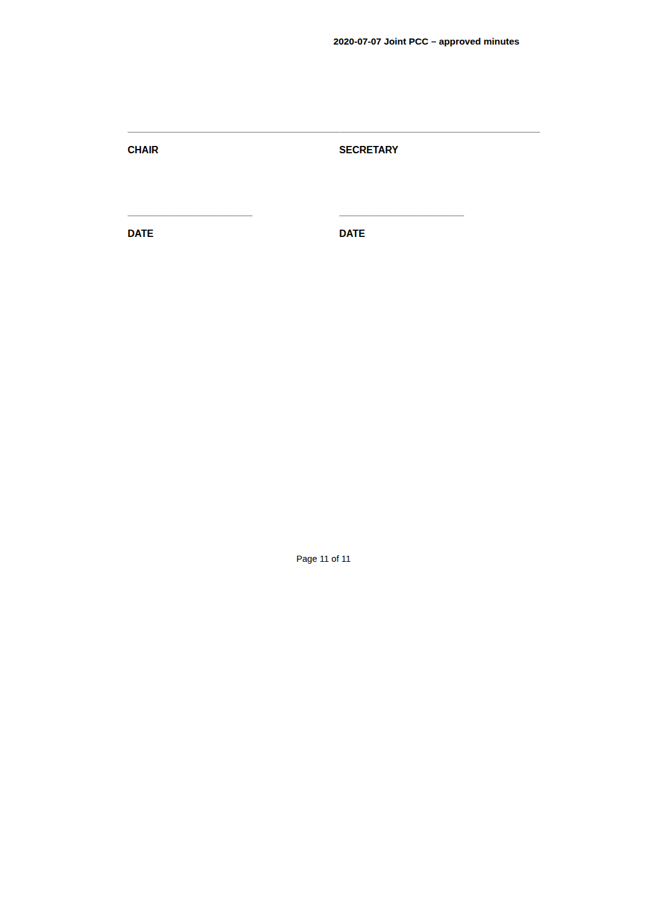2020-07-07 Joint PCC – approved minutes
| _______________________________________ CHAIR | | _____________________________________ SECRETARY |
| _______________________ DATE | | _______________________ DATE |
Page 11 of 11